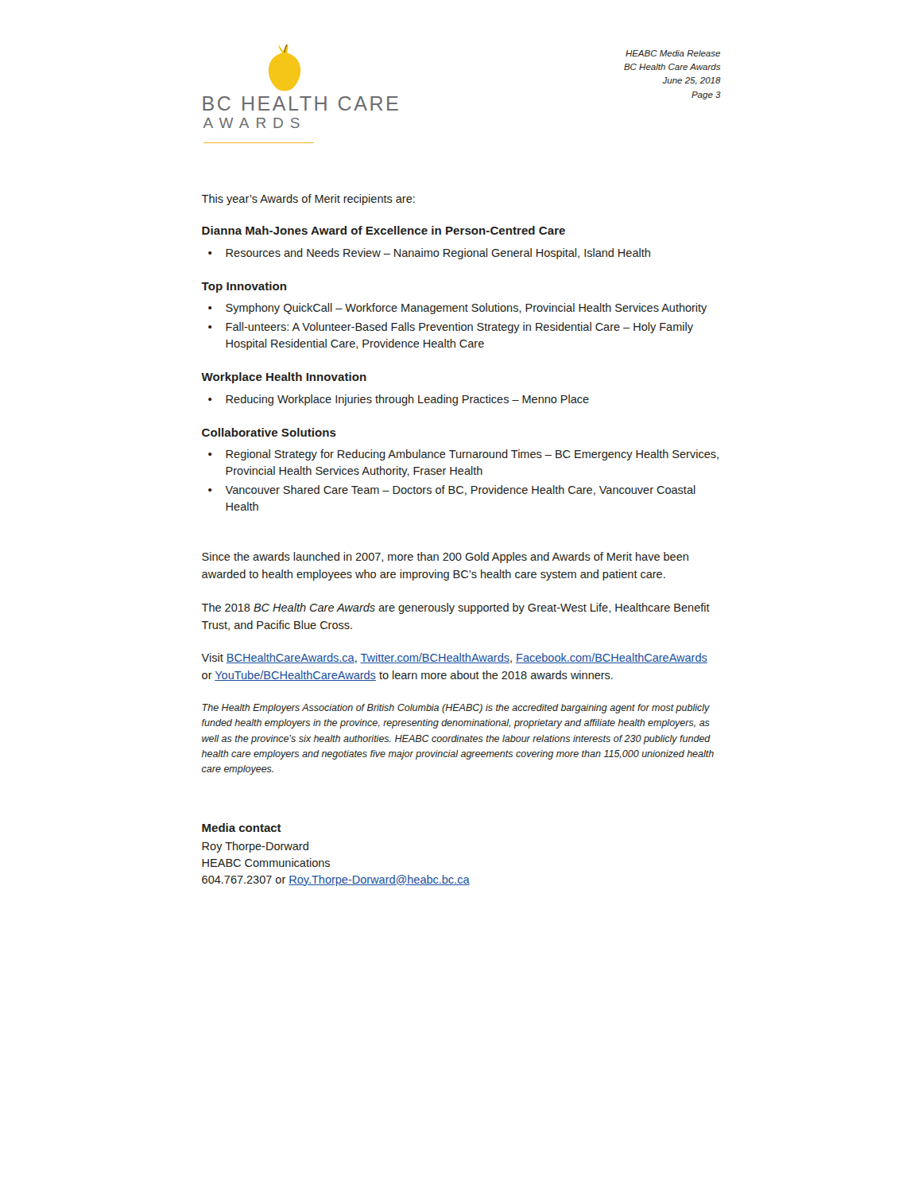BC HEALTH CARE
AWARDS
HEABC Media Release
BC Health Care Awards
June 25, 2018
Page 3
This year’s Awards of Merit recipients are:
Dianna Mah-Jones Award of Excellence in Person-Centred Care
Resources and Needs Review – Nanaimo Regional General Hospital, Island Health
Top Innovation
Symphony QuickCall – Workforce Management Solutions, Provincial Health Services Authority
Fall-unteers: A Volunteer-Based Falls Prevention Strategy in Residential Care – Holy Family Hospital Residential Care, Providence Health Care
Workplace Health Innovation
Reducing Workplace Injuries through Leading Practices – Menno Place
Collaborative Solutions
Regional Strategy for Reducing Ambulance Turnaround Times – BC Emergency Health Services, Provincial Health Services Authority, Fraser Health
Vancouver Shared Care Team – Doctors of BC, Providence Health Care, Vancouver Coastal Health
Since the awards launched in 2007, more than 200 Gold Apples and Awards of Merit have been awarded to health employees who are improving BC’s health care system and patient care.
The 2018 BC Health Care Awards are generously supported by Great-West Life, Healthcare Benefit Trust, and Pacific Blue Cross.
Visit BCHealthCareAwards.ca, Twitter.com/BCHealthAwards, Facebook.com/BCHealthCareAwards or YouTube/BCHealthCareAwards to learn more about the 2018 awards winners.
The Health Employers Association of British Columbia (HEABC) is the accredited bargaining agent for most publicly funded health employers in the province, representing denominational, proprietary and affiliate health employers, as well as the province’s six health authorities. HEABC coordinates the labour relations interests of 230 publicly funded health care employers and negotiates five major provincial agreements covering more than 115,000 unionized health care employees.
Media contact Roy Thorpe-Dorward
HEABC Communications
604.767.2307 or Roy.Thorpe-Dorward@heabc.bc.ca